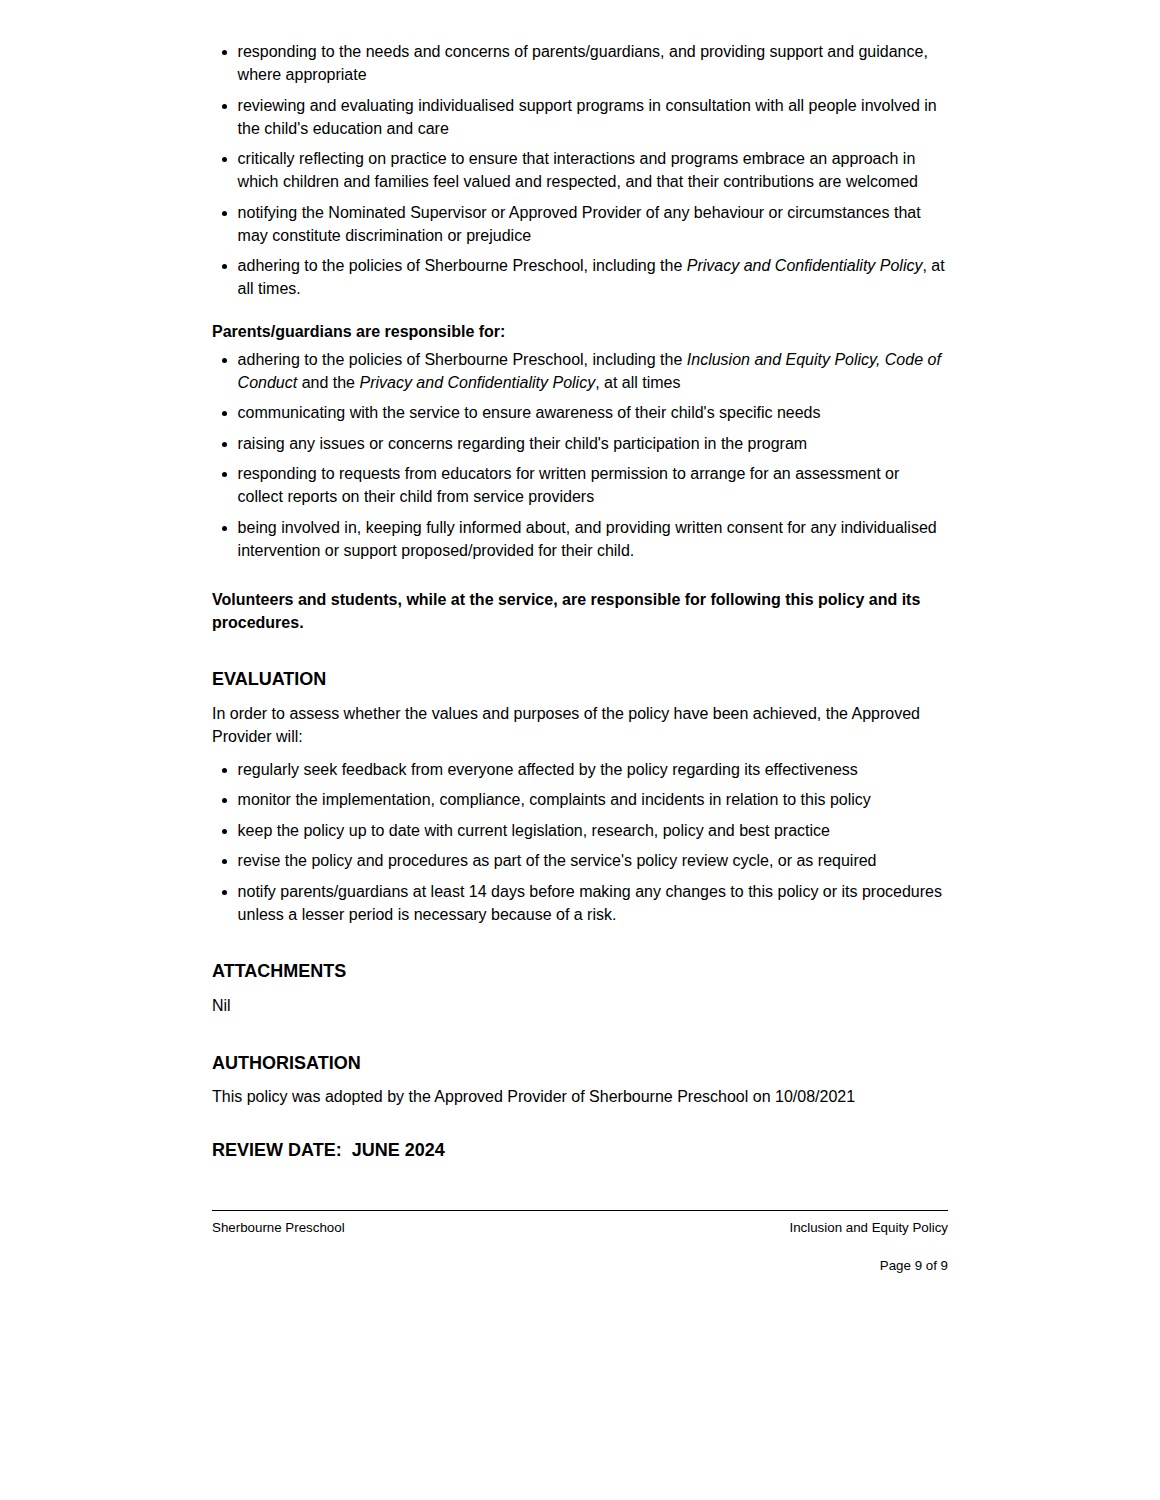responding to the needs and concerns of parents/guardians, and providing support and guidance, where appropriate
reviewing and evaluating individualised support programs in consultation with all people involved in the child's education and care
critically reflecting on practice to ensure that interactions and programs embrace an approach in which children and families feel valued and respected, and that their contributions are welcomed
notifying the Nominated Supervisor or Approved Provider of any behaviour or circumstances that may constitute discrimination or prejudice
adhering to the policies of Sherbourne Preschool, including the Privacy and Confidentiality Policy, at all times.
Parents/guardians are responsible for:
adhering to the policies of Sherbourne Preschool, including the Inclusion and Equity Policy, Code of Conduct and the Privacy and Confidentiality Policy, at all times
communicating with the service to ensure awareness of their child's specific needs
raising any issues or concerns regarding their child's participation in the program
responding to requests from educators for written permission to arrange for an assessment or collect reports on their child from service providers
being involved in, keeping fully informed about, and providing written consent for any individualised intervention or support proposed/provided for their child.
Volunteers and students, while at the service, are responsible for following this policy and its procedures.
EVALUATION
In order to assess whether the values and purposes of the policy have been achieved, the Approved Provider will:
regularly seek feedback from everyone affected by the policy regarding its effectiveness
monitor the implementation, compliance, complaints and incidents in relation to this policy
keep the policy up to date with current legislation, research, policy and best practice
revise the policy and procedures as part of the service's policy review cycle, or as required
notify parents/guardians at least 14 days before making any changes to this policy or its procedures unless a lesser period is necessary because of a risk.
ATTACHMENTS
Nil
AUTHORISATION
This policy was adopted by the Approved Provider of Sherbourne Preschool on 10/08/2021
REVIEW DATE: JUNE 2024
Sherbourne Preschool Inclusion and Equity Policy
Page 9 of 9